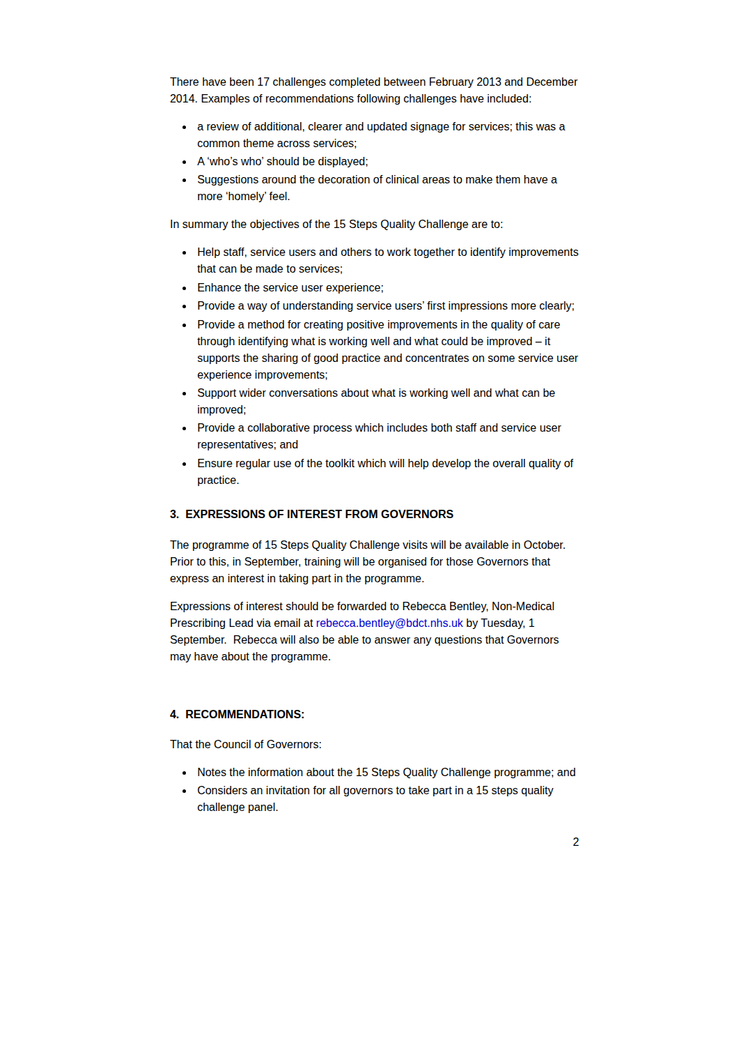There have been 17 challenges completed between February 2013 and December 2014. Examples of recommendations following challenges have included:
a review of additional, clearer and updated signage for services; this was a common theme across services;
A ‘who’s who’ should be displayed;
Suggestions around the decoration of clinical areas to make them have a more ‘homely’ feel.
In summary the objectives of the 15 Steps Quality Challenge are to:
Help staff, service users and others to work together to identify improvements that can be made to services;
Enhance the service user experience;
Provide a way of understanding service users’ first impressions more clearly;
Provide a method for creating positive improvements in the quality of care through identifying what is working well and what could be improved – it supports the sharing of good practice and concentrates on some service user experience improvements;
Support wider conversations about what is working well and what can be improved;
Provide a collaborative process which includes both staff and service user representatives; and
Ensure regular use of the toolkit which will help develop the overall quality of practice.
3. Expressions of Interest from Governors
The programme of 15 Steps Quality Challenge visits will be available in October. Prior to this, in September, training will be organised for those Governors that express an interest in taking part in the programme.
Expressions of interest should be forwarded to Rebecca Bentley, Non-Medical Prescribing Lead via email at rebecca.bentley@bdct.nhs.uk by Tuesday, 1 September. Rebecca will also be able to answer any questions that Governors may have about the programme.
4. Recommendations:
That the Council of Governors:
Notes the information about the 15 Steps Quality Challenge programme; and
Considers an invitation for all governors to take part in a 15 steps quality challenge panel.
2